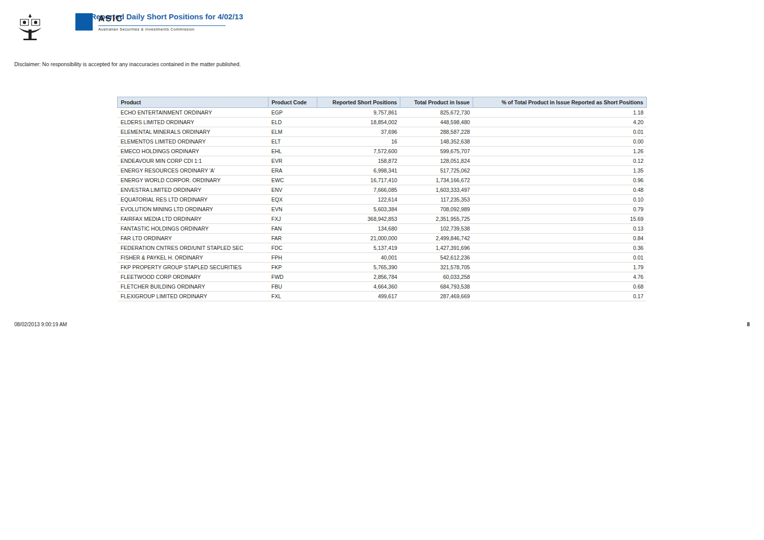ASIC
Australian Securities & Investments Commission
Reported Daily Short Positions for 4/02/13
Disclaimer: No responsibility is accepted for any inaccuracies contained in the matter published.
| Product | Product Code | Reported Short Positions | Total Product in Issue | % of Total Product in Issue Reported as Short Positions |
| --- | --- | --- | --- | --- |
| ECHO ENTERTAINMENT ORDINARY | EGP | 9,757,861 | 825,672,730 | 1.18 |
| ELDERS LIMITED ORDINARY | ELD | 18,854,002 | 448,598,480 | 4.20 |
| ELEMENTAL MINERALS ORDINARY | ELM | 37,696 | 288,587,228 | 0.01 |
| ELEMENTOS LIMITED ORDINARY | ELT | 16 | 148,352,638 | 0.00 |
| EMECO HOLDINGS ORDINARY | EHL | 7,572,600 | 599,675,707 | 1.26 |
| ENDEAVOUR MIN CORP CDI 1:1 | EVR | 158,872 | 128,051,824 | 0.12 |
| ENERGY RESOURCES ORDINARY 'A' | ERA | 6,998,341 | 517,725,062 | 1.35 |
| ENERGY WORLD CORPOR. ORDINARY | EWC | 16,717,410 | 1,734,166,672 | 0.96 |
| ENVESTRA LIMITED ORDINARY | ENV | 7,666,085 | 1,603,333,497 | 0.48 |
| EQUATORIAL RES LTD ORDINARY | EQX | 122,614 | 117,235,353 | 0.10 |
| EVOLUTION MINING LTD ORDINARY | EVN | 5,603,384 | 708,092,989 | 0.79 |
| FAIRFAX MEDIA LTD ORDINARY | FXJ | 368,942,853 | 2,351,955,725 | 15.69 |
| FANTASTIC HOLDINGS ORDINARY | FAN | 134,680 | 102,739,538 | 0.13 |
| FAR LTD ORDINARY | FAR | 21,000,000 | 2,499,846,742 | 0.84 |
| FEDERATION CNTRES ORD/UNIT STAPLED SEC | FDC | 5,137,419 | 1,427,391,696 | 0.36 |
| FISHER & PAYKEL H. ORDINARY | FPH | 40,001 | 542,612,236 | 0.01 |
| FKP PROPERTY GROUP STAPLED SECURITIES | FKP | 5,765,390 | 321,578,705 | 1.79 |
| FLEETWOOD CORP ORDINARY | FWD | 2,856,784 | 60,033,258 | 4.76 |
| FLETCHER BUILDING ORDINARY | FBU | 4,664,360 | 684,793,538 | 0.68 |
| FLEXIGROUP LIMITED ORDINARY | FXL | 499,617 | 287,469,669 | 0.17 |
08/02/2013 9:00:19 AM 8